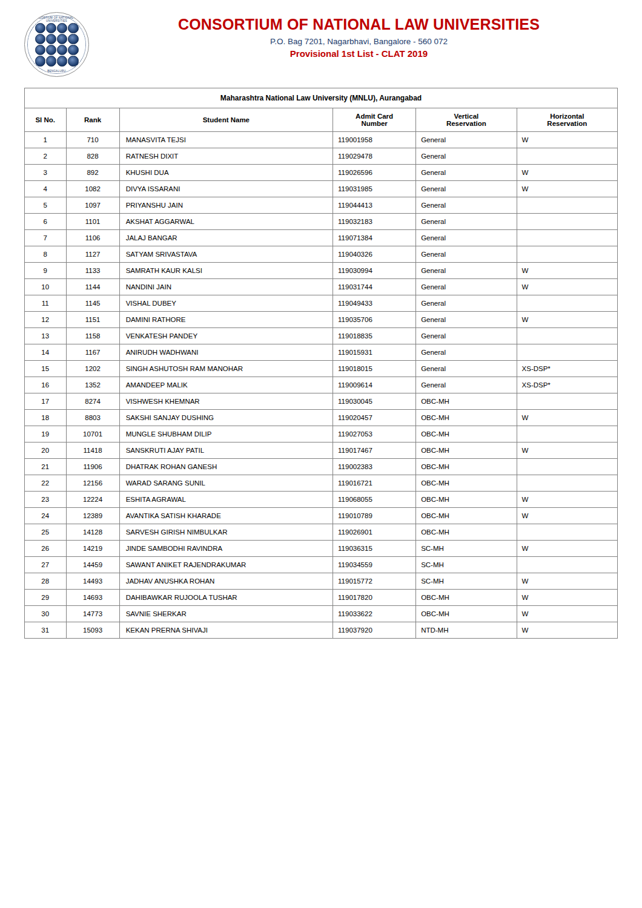CONSORTIUM OF NATIONAL LAW UNIVERSITIES
BENGALURU
CONSORTIUM OF NATIONAL LAW UNIVERSITIES
P.O. Bag 7201, Nagarbhavi, Bangalore - 560 072
Provisional 1st List - CLAT 2019
| Maharashtra National Law University (MNLU), Aurangabad |
| Sl No. | Rank | Student Name | Admit Card Number | Vertical Reservation | Horizontal Reservation |
| 1 | 710 | MANASVITA TEJSI | 119001958 | General | W |
| 2 | 828 | RATNESH DIXIT | 119029478 | General | |
| 3 | 892 | KHUSHI DUA | 119026596 | General | W |
| 4 | 1082 | DIVYA ISSARANI | 119031985 | General | W |
| 5 | 1097 | PRIYANSHU JAIN | 119044413 | General | |
| 6 | 1101 | AKSHAT AGGARWAL | 119032183 | General | |
| 7 | 1106 | JALAJ BANGAR | 119071384 | General | |
| 8 | 1127 | SATYAM SRIVASTAVA | 119040326 | General | |
| 9 | 1133 | SAMRATH KAUR KALSI | 119030994 | General | W |
| 10 | 1144 | NANDINI JAIN | 119031744 | General | W |
| 11 | 1145 | VISHAL DUBEY | 119049433 | General | |
| 12 | 1151 | DAMINI RATHORE | 119035706 | General | W |
| 13 | 1158 | VENKATESH PANDEY | 119018835 | General | |
| 14 | 1167 | ANIRUDH WADHWANI | 119015931 | General | |
| 15 | 1202 | SINGH ASHUTOSH RAM MANOHAR | 119018015 | General | XS-DSP* |
| 16 | 1352 | AMANDEEP MALIK | 119009614 | General | XS-DSP* |
| 17 | 8274 | VISHWESH KHEMNAR | 119030045 | OBC-MH | |
| 18 | 8803 | SAKSHI SANJAY DUSHING | 119020457 | OBC-MH | W |
| 19 | 10701 | MUNGLE SHUBHAM DILIP | 119027053 | OBC-MH | |
| 20 | 11418 | SANSKRUTI AJAY PATIL | 119017467 | OBC-MH | W |
| 21 | 11906 | DHATRAK ROHAN GANESH | 119002383 | OBC-MH | |
| 22 | 12156 | WARAD SARANG SUNIL | 119016721 | OBC-MH | |
| 23 | 12224 | ESHITA AGRAWAL | 119068055 | OBC-MH | W |
| 24 | 12389 | AVANTIKA SATISH KHARADE | 119010789 | OBC-MH | W |
| 25 | 14128 | SARVESH GIRISH NIMBULKAR | 119026901 | OBC-MH | |
| 26 | 14219 | JINDE SAMBODHI RAVINDRA | 119036315 | SC-MH | W |
| 27 | 14459 | SAWANT ANIKET RAJENDRAKUMAR | 119034559 | SC-MH | |
| 28 | 14493 | JADHAV ANUSHKA ROHAN | 119015772 | SC-MH | W |
| 29 | 14693 | DAHIBAWKAR RUJOOLA TUSHAR | 119017820 | OBC-MH | W |
| 30 | 14773 | SAVNIE SHERKAR | 119033622 | OBC-MH | W |
| 31 | 15093 | KEKAN PRERNA SHIVAJI | 119037920 | NTD-MH | W |